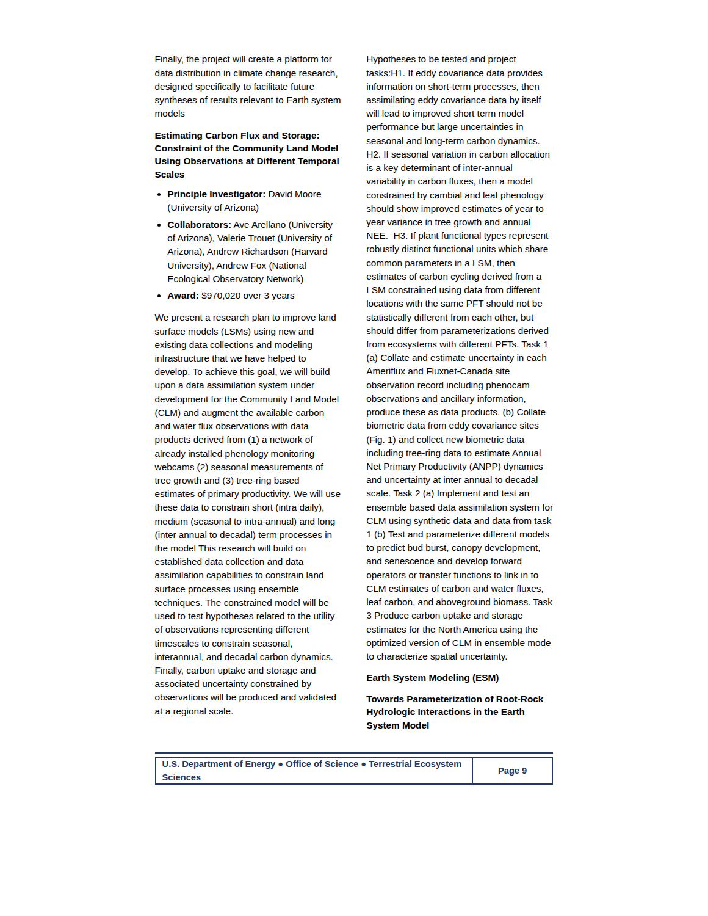Finally, the project will create a platform for data distribution in climate change research, designed specifically to facilitate future syntheses of results relevant to Earth system models
Estimating Carbon Flux and Storage: Constraint of the Community Land Model Using Observations at Different Temporal Scales
Principle Investigator: David Moore (University of Arizona)
Collaborators: Ave Arellano (University of Arizona), Valerie Trouet (University of Arizona), Andrew Richardson (Harvard University), Andrew Fox (National Ecological Observatory Network)
Award: $970,020 over 3 years
We present a research plan to improve land surface models (LSMs) using new and existing data collections and modeling infrastructure that we have helped to develop. To achieve this goal, we will build upon a data assimilation system under development for the Community Land Model (CLM) and augment the available carbon and water flux observations with data products derived from (1) a network of already installed phenology monitoring webcams (2) seasonal measurements of tree growth and (3) tree-ring based estimates of primary productivity. We will use these data to constrain short (intra daily), medium (seasonal to intra-annual) and long (inter annual to decadal) term processes in the model This research will build on established data collection and data assimilation capabilities to constrain land surface processes using ensemble techniques. The constrained model will be used to test hypotheses related to the utility of observations representing different timescales to constrain seasonal, interannual, and decadal carbon dynamics. Finally, carbon uptake and storage and associated uncertainty constrained by observations will be produced and validated at a regional scale.
Hypotheses to be tested and project tasks:H1. If eddy covariance data provides information on short-term processes, then assimilating eddy covariance data by itself will lead to improved short term model performance but large uncertainties in seasonal and long-term carbon dynamics. H2. If seasonal variation in carbon allocation is a key determinant of inter-annual variability in carbon fluxes, then a model constrained by cambial and leaf phenology should show improved estimates of year to year variance in tree growth and annual NEE. H3. If plant functional types represent robustly distinct functional units which share common parameters in a LSM, then estimates of carbon cycling derived from a LSM constrained using data from different locations with the same PFT should not be statistically different from each other, but should differ from parameterizations derived from ecosystems with different PFTs. Task 1 (a) Collate and estimate uncertainty in each Ameriflux and Fluxnet-Canada site observation record including phenocam observations and ancillary information, produce these as data products. (b) Collate biometric data from eddy covariance sites (Fig. 1) and collect new biometric data including tree-ring data to estimate Annual Net Primary Productivity (ANPP) dynamics and uncertainty at inter annual to decadal scale. Task 2 (a) Implement and test an ensemble based data assimilation system for CLM using synthetic data and data from task 1 (b) Test and parameterize different models to predict bud burst, canopy development, and senescence and develop forward operators or transfer functions to link in to CLM estimates of carbon and water fluxes, leaf carbon, and aboveground biomass. Task 3 Produce carbon uptake and storage estimates for the North America using the optimized version of CLM in ensemble mode to characterize spatial uncertainty.
Earth System Modeling (ESM)
Towards Parameterization of Root-Rock Hydrologic Interactions in the Earth System Model
U.S. Department of Energy ● Office of Science ● Terrestrial Ecosystem Sciences
Page 9